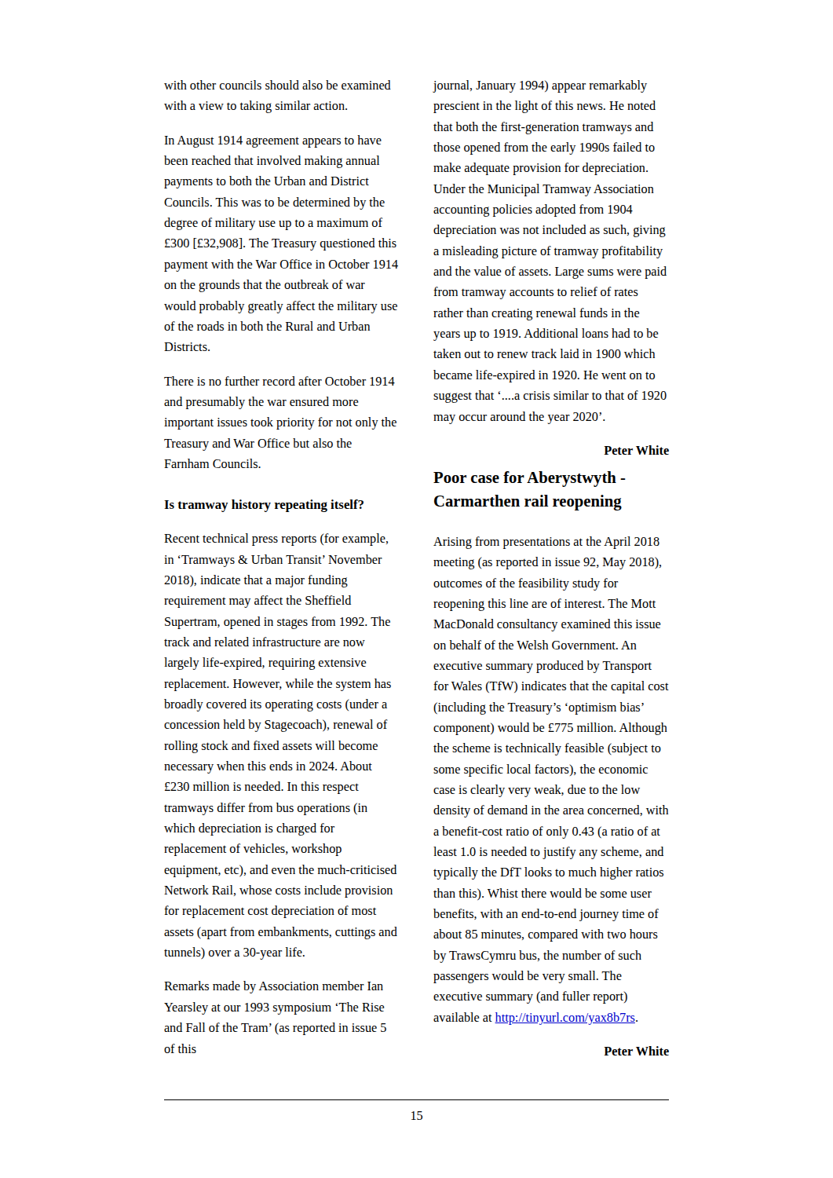with other councils should also be examined with a view to taking similar action.
In August 1914 agreement appears to have been reached that involved making annual payments to both the Urban and District Councils. This was to be determined by the degree of military use up to a maximum of £300 [£32,908]. The Treasury questioned this payment with the War Office in October 1914 on the grounds that the outbreak of war would probably greatly affect the military use of the roads in both the Rural and Urban Districts.
There is no further record after October 1914 and presumably the war ensured more important issues took priority for not only the Treasury and War Office but also the Farnham Councils.
Is tramway history repeating itself?
Recent technical press reports (for example, in ‘Tramways & Urban Transit’ November 2018), indicate that a major funding requirement may affect the Sheffield Supertram, opened in stages from 1992. The track and related infrastructure are now largely life-expired, requiring extensive replacement. However, while the system has broadly covered its operating costs (under a concession held by Stagecoach), renewal of rolling stock and fixed assets will become necessary when this ends in 2024. About £230 million is needed. In this respect tramways differ from bus operations (in which depreciation is charged for replacement of vehicles, workshop equipment, etc), and even the much-criticised Network Rail, whose costs include provision for replacement cost depreciation of most assets (apart from embankments, cuttings and tunnels) over a 30-year life.
Remarks made by Association member Ian Yearsley at our 1993 symposium ‘The Rise and Fall of the Tram’ (as reported in issue 5 of this
journal, January 1994) appear remarkably prescient in the light of this news. He noted that both the first-generation tramways and those opened from the early 1990s failed to make adequate provision for depreciation. Under the Municipal Tramway Association accounting policies adopted from 1904 depreciation was not included as such, giving a misleading picture of tramway profitability and the value of assets. Large sums were paid from tramway accounts to relief of rates rather than creating renewal funds in the years up to 1919. Additional loans had to be taken out to renew track laid in 1900 which became life-expired in 1920. He went on to suggest that ‘....a crisis similar to that of 1920 may occur around the year 2020’.
Peter White
Poor case for Aberystwyth - Carmarthen rail reopening
Arising from presentations at the April 2018 meeting (as reported in issue 92, May 2018), outcomes of the feasibility study for reopening this line are of interest. The Mott MacDonald consultancy examined this issue on behalf of the Welsh Government. An executive summary produced by Transport for Wales (TfW) indicates that the capital cost (including the Treasury’s ‘optimism bias’ component) would be £775 million. Although the scheme is technically feasible (subject to some specific local factors), the economic case is clearly very weak, due to the low density of demand in the area concerned, with a benefit-cost ratio of only 0.43 (a ratio of at least 1.0 is needed to justify any scheme, and typically the DfT looks to much higher ratios than this). Whist there would be some user benefits, with an end-to-end journey time of about 85 minutes, compared with two hours by TrawsCymru bus, the number of such passengers would be very small. The executive summary (and fuller report) available at http://tinyurl.com/yax8b7rs.
Peter White
15